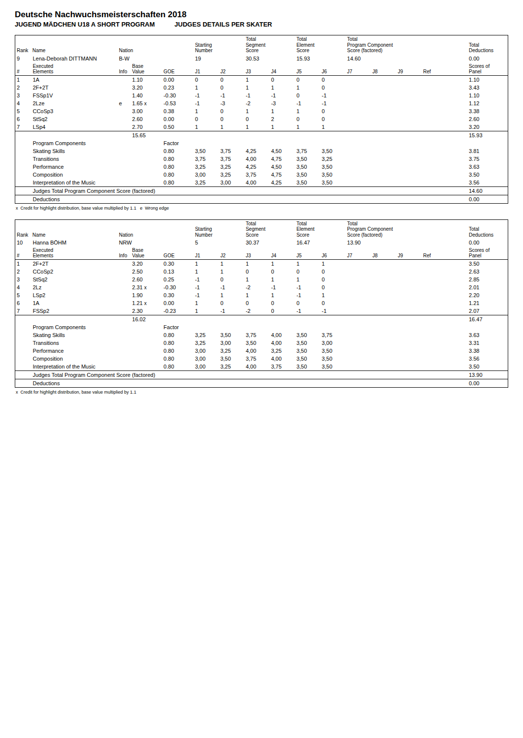Deutsche Nachwuchsmeisterschaften 2018
JUGEND MÄDCHEN U18 A SHORT PROGRAMJUDGES DETAILS PER SKATER
| Rank Name | Nation | Starting Number | Total Segment Score | Total Element Score | Total Program Component Score (factored) | Total Deductions |
| --- | --- | --- | --- | --- | --- | --- |
| 9 | Lena-Deborah DITTMANN | B-W | 19 | 30.53 | 15.93 | 14.60 | 0.00 |
| # | Executed Elements | Info | Base Value | GOE | J1 | J2 | J3 | J4 | J5 | J6 | J7 | J8 | J9 | Ref | Scores of Panel |
| 1 | 1A | | 1.10 | 0.00 | 0 | 0 | 1 | 0 | 0 | 0 | | | | | 1.10 |
| 2 | 2F+2T | | 3.20 | 0.23 | 1 | 0 | 1 | 1 | 1 | 0 | | | | | 3.43 |
| 3 | FSSp1V | | 1.40 | -0.30 | -1 | -1 | -1 | -1 | 0 | -1 | | | | | 1.10 |
| 4 | 2Lze | e | 1.65 x | -0.53 | -1 | -3 | -2 | -3 | -1 | -1 | | | | | 1.12 |
| 5 | CCoSp3 | | 3.00 | 0.38 | 1 | 0 | 1 | 1 | 1 | 0 | | | | | 3.38 |
| 6 | StSq2 | | 2.60 | 0.00 | 0 | 0 | 0 | 2 | 0 | 0 | | | | | 2.60 |
| 7 | LSp4 | | 2.70 | 0.50 | 1 | 1 | 1 | 1 | 1 | 1 | | | | | 3.20 |
| | | | 15.65 | | | | | | | | | | | | 15.93 |
| | Program Components | | | Factor | | | | | | | | | | | |
| | Skating Skills | | | 0.80 | 3,50 | 3,75 | 4,25 | 4,50 | 3,75 | 3,50 | | | | | 3.81 |
| | Transitions | | | 0.80 | 3,75 | 3,75 | 4,00 | 4,75 | 3,50 | 3,25 | | | | | 3.75 |
| | Performance | | | 0.80 | 3,25 | 3,25 | 4,25 | 4,50 | 3,50 | 3,50 | | | | | 3.63 |
| | Composition | | | 0.80 | 3,00 | 3,25 | 3,75 | 4,75 | 3,50 | 3,50 | | | | | 3.50 |
| | Interpretation of the Music | | | 0.80 | 3,25 | 3,00 | 4,00 | 4,25 | 3,50 | 3,50 | | | | | 3.56 |
| | Judges Total Program Component Score (factored) | | | | | | | | | | | 14.60 |
| | Deductions | | | | | | | | | | | 0.00 |
x Credit for highlight distribution, base value multiplied by 1.1 e Wrong edge
| Rank Name | Nation | Starting Number | Total Segment Score | Total Element Score | Total Program Component Score (factored) | Total Deductions |
| --- | --- | --- | --- | --- | --- | --- |
| 10 | Hanna BÖHM | NRW | 5 | 30.37 | 16.47 | 13.90 | 0.00 |
| # | Executed Elements | Info | Base Value | GOE | J1 | J2 | J3 | J4 | J5 | J6 | J7 | J8 | J9 | Ref | Scores of Panel |
| 1 | 2F+2T | | 3.20 | 0.30 | 1 | 1 | 1 | 1 | 1 | 1 | | | | | 3.50 |
| 2 | CCoSp2 | | 2.50 | 0.13 | 1 | 1 | 0 | 0 | 0 | 0 | | | | | 2.63 |
| 3 | StSq2 | | 2.60 | 0.25 | -1 | 0 | 1 | 1 | 1 | 0 | | | | | 2.85 |
| 4 | 2Lz | | 2.31 x | -0.30 | -1 | -1 | -2 | -1 | -1 | 0 | | | | | 2.01 |
| 5 | LSp2 | | 1.90 | 0.30 | -1 | 1 | 1 | 1 | -1 | 1 | | | | | 2.20 |
| 6 | 1A | | 1.21 x | 0.00 | 1 | 0 | 0 | 0 | 0 | 0 | | | | | 1.21 |
| 7 | FSSp2 | | 2.30 | -0.23 | 1 | -1 | -2 | 0 | -1 | -1 | | | | | 2.07 |
| | | | 16.02 | | | | | | | | | | | | 16.47 |
| | Program Components | | | Factor | | | | | | | | | | | |
| | Skating Skills | | | 0.80 | 3,25 | 3,50 | 3,75 | 4,00 | 3,50 | 3,75 | | | | | 3.63 |
| | Transitions | | | 0.80 | 3,25 | 3,00 | 3,50 | 4,00 | 3,50 | 3,00 | | | | | 3.31 |
| | Performance | | | 0.80 | 3,00 | 3,25 | 4,00 | 3,25 | 3,50 | 3,50 | | | | | 3.38 |
| | Composition | | | 0.80 | 3,00 | 3,50 | 3,75 | 4,00 | 3,50 | 3,50 | | | | | 3.56 |
| | Interpretation of the Music | | | 0.80 | 3,00 | 3,25 | 4,00 | 3,75 | 3,50 | 3,50 | | | | | 3.50 |
| | Judges Total Program Component Score (factored) | | | | | | | | | | | 13.90 |
| | Deductions | | | | | | | | | | | 0.00 |
x Credit for highlight distribution, base value multiplied by 1.1